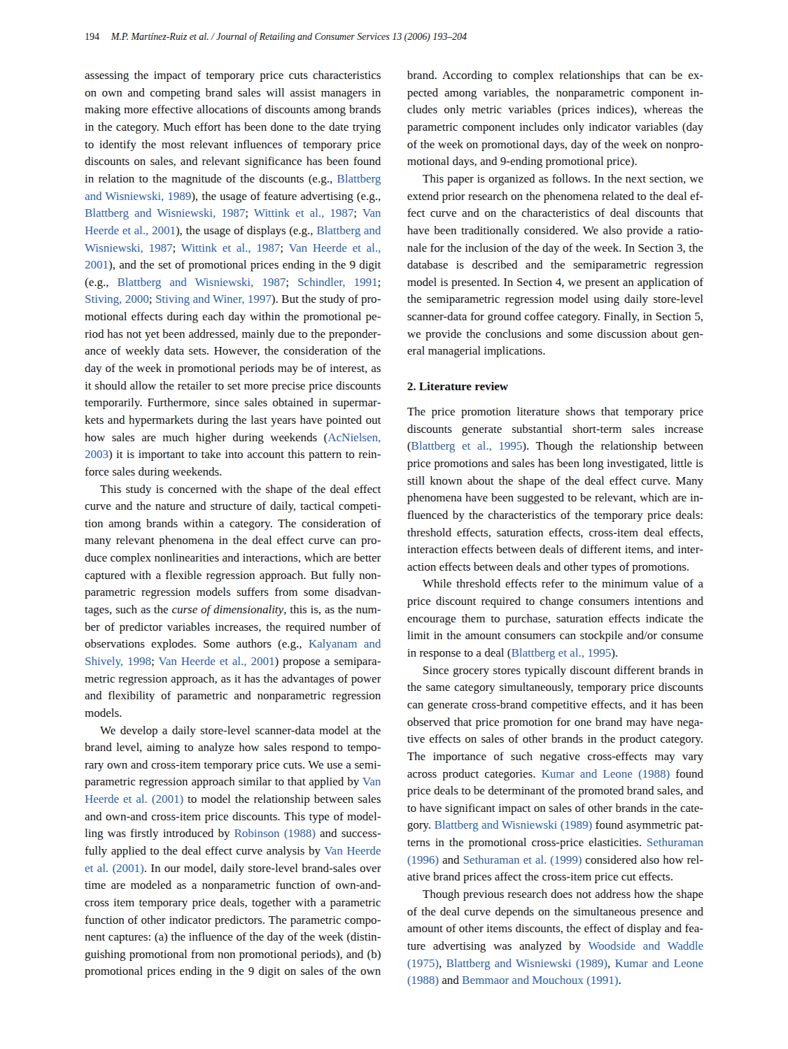194 M.P. Martínez-Ruiz et al. / Journal of Retailing and Consumer Services 13 (2006) 193–204
assessing the impact of temporary price cuts characteristics on own and competing brand sales will assist managers in making more effective allocations of discounts among brands in the category. Much effort has been done to the date trying to identify the most relevant influences of temporary price discounts on sales, and relevant significance has been found in relation to the magnitude of the discounts (e.g., Blattberg and Wisniewski, 1989), the usage of feature advertising (e.g., Blattberg and Wisniewski, 1987; Wittink et al., 1987; Van Heerde et al., 2001), the usage of displays (e.g., Blattberg and Wisniewski, 1987; Wittink et al., 1987; Van Heerde et al., 2001), and the set of promotional prices ending in the 9 digit (e.g., Blattberg and Wisniewski, 1987; Schindler, 1991; Stiving, 2000; Stiving and Winer, 1997). But the study of promotional effects during each day within the promotional period has not yet been addressed, mainly due to the preponderance of weekly data sets. However, the consideration of the day of the week in promotional periods may be of interest, as it should allow the retailer to set more precise price discounts temporarily. Furthermore, since sales obtained in supermarkets and hypermarkets during the last years have pointed out how sales are much higher during weekends (AcNielsen, 2003) it is important to take into account this pattern to reinforce sales during weekends.
This study is concerned with the shape of the deal effect curve and the nature and structure of daily, tactical competition among brands within a category. The consideration of many relevant phenomena in the deal effect curve can produce complex nonlinearities and interactions, which are better captured with a flexible regression approach. But fully nonparametric regression models suffers from some disadvantages, such as the curse of dimensionality, this is, as the number of predictor variables increases, the required number of observations explodes. Some authors (e.g., Kalyanam and Shively, 1998; Van Heerde et al., 2001) propose a semiparametric regression approach, as it has the advantages of power and flexibility of parametric and nonparametric regression models.
We develop a daily store-level scanner-data model at the brand level, aiming to analyze how sales respond to temporary own and cross-item temporary price cuts. We use a semiparametric regression approach similar to that applied by Van Heerde et al. (2001) to model the relationship between sales and own-and cross-item price discounts. This type of modelling was firstly introduced by Robinson (1988) and successfully applied to the deal effect curve analysis by Van Heerde et al. (2001). In our model, daily store-level brand-sales over time are modeled as a nonparametric function of own-and-cross item temporary price deals, together with a parametric function of other indicator predictors. The parametric component captures: (a) the influence of the day of the week (distinguishing promotional from non promotional periods), and (b) promotional prices ending in the 9 digit on sales of the own brand. According to complex relationships that can be expected among variables, the nonparametric component includes only metric variables (prices indices), whereas the parametric component includes only indicator variables (day of the week on promotional days, day of the week on nonpromotional days, and 9-ending promotional price).
This paper is organized as follows. In the next section, we extend prior research on the phenomena related to the deal effect curve and on the characteristics of deal discounts that have been traditionally considered. We also provide a rationale for the inclusion of the day of the week. In Section 3, the database is described and the semiparametric regression model is presented. In Section 4, we present an application of the semiparametric regression model using daily store-level scanner-data for ground coffee category. Finally, in Section 5, we provide the conclusions and some discussion about general managerial implications.
2. Literature review
The price promotion literature shows that temporary price discounts generate substantial short-term sales increase (Blattberg et al., 1995). Though the relationship between price promotions and sales has been long investigated, little is still known about the shape of the deal effect curve. Many phenomena have been suggested to be relevant, which are influenced by the characteristics of the temporary price deals: threshold effects, saturation effects, cross-item deal effects, interaction effects between deals of different items, and interaction effects between deals and other types of promotions.
While threshold effects refer to the minimum value of a price discount required to change consumers intentions and encourage them to purchase, saturation effects indicate the limit in the amount consumers can stockpile and/or consume in response to a deal (Blattberg et al., 1995).
Since grocery stores typically discount different brands in the same category simultaneously, temporary price discounts can generate cross-brand competitive effects, and it has been observed that price promotion for one brand may have negative effects on sales of other brands in the product category. The importance of such negative cross-effects may vary across product categories. Kumar and Leone (1988) found price deals to be determinant of the promoted brand sales, and to have significant impact on sales of other brands in the category. Blattberg and Wisniewski (1989) found asymmetric patterns in the promotional cross-price elasticities. Sethuraman (1996) and Sethuraman et al. (1999) considered also how relative brand prices affect the cross-item price cut effects.
Though previous research does not address how the shape of the deal curve depends on the simultaneous presence and amount of other items discounts, the effect of display and feature advertising was analyzed by Woodside and Waddle (1975), Blattberg and Wisniewski (1989), Kumar and Leone (1988) and Bemmaor and Mouchoux (1991).